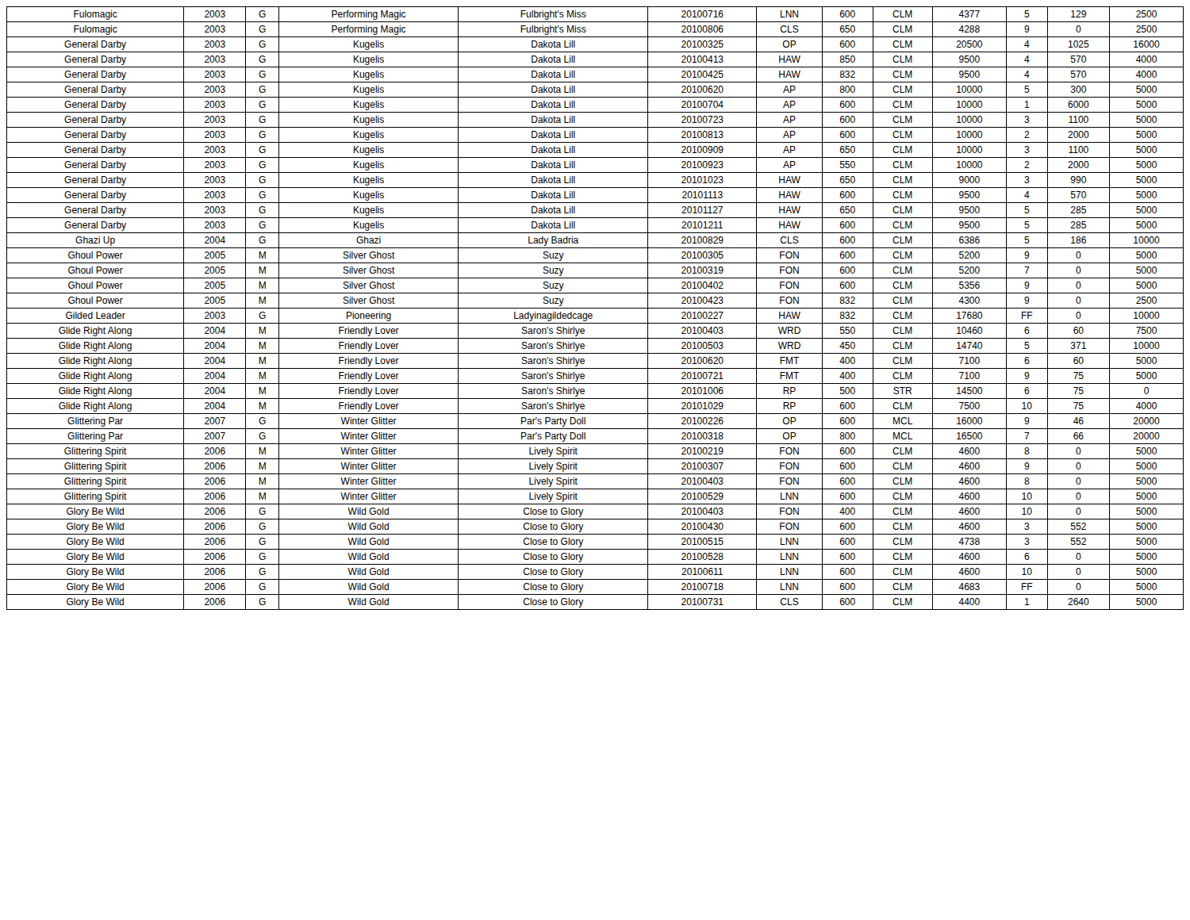| Fulomagic | 2003 | G | Performing Magic | Fulbright's Miss | 20100716 | LNN | 600 | CLM | 4377 | 5 | 129 | 2500 |
| Fulomagic | 2003 | G | Performing Magic | Fulbright's Miss | 20100806 | CLS | 650 | CLM | 4288 | 9 | 0 | 2500 |
| General Darby | 2003 | G | Kugelis | Dakota Lill | 20100325 | OP | 600 | CLM | 20500 | 4 | 1025 | 16000 |
| General Darby | 2003 | G | Kugelis | Dakota Lill | 20100413 | HAW | 850 | CLM | 9500 | 4 | 570 | 4000 |
| General Darby | 2003 | G | Kugelis | Dakota Lill | 20100425 | HAW | 832 | CLM | 9500 | 4 | 570 | 4000 |
| General Darby | 2003 | G | Kugelis | Dakota Lill | 20100620 | AP | 800 | CLM | 10000 | 5 | 300 | 5000 |
| General Darby | 2003 | G | Kugelis | Dakota Lill | 20100704 | AP | 600 | CLM | 10000 | 1 | 6000 | 5000 |
| General Darby | 2003 | G | Kugelis | Dakota Lill | 20100723 | AP | 600 | CLM | 10000 | 3 | 1100 | 5000 |
| General Darby | 2003 | G | Kugelis | Dakota Lill | 20100813 | AP | 600 | CLM | 10000 | 2 | 2000 | 5000 |
| General Darby | 2003 | G | Kugelis | Dakota Lill | 20100909 | AP | 650 | CLM | 10000 | 3 | 1100 | 5000 |
| General Darby | 2003 | G | Kugelis | Dakota Lill | 20100923 | AP | 550 | CLM | 10000 | 2 | 2000 | 5000 |
| General Darby | 2003 | G | Kugelis | Dakota Lill | 20101023 | HAW | 650 | CLM | 9000 | 3 | 990 | 5000 |
| General Darby | 2003 | G | Kugelis | Dakota Lill | 20101113 | HAW | 600 | CLM | 9500 | 4 | 570 | 5000 |
| General Darby | 2003 | G | Kugelis | Dakota Lill | 20101127 | HAW | 650 | CLM | 9500 | 5 | 285 | 5000 |
| General Darby | 2003 | G | Kugelis | Dakota Lill | 20101211 | HAW | 600 | CLM | 9500 | 5 | 285 | 5000 |
| Ghazi Up | 2004 | G | Ghazi | Lady Badria | 20100829 | CLS | 600 | CLM | 6386 | 5 | 186 | 10000 |
| Ghoul Power | 2005 | M | Silver Ghost | Suzy | 20100305 | FON | 600 | CLM | 5200 | 9 | 0 | 5000 |
| Ghoul Power | 2005 | M | Silver Ghost | Suzy | 20100319 | FON | 600 | CLM | 5200 | 7 | 0 | 5000 |
| Ghoul Power | 2005 | M | Silver Ghost | Suzy | 20100402 | FON | 600 | CLM | 5356 | 9 | 0 | 5000 |
| Ghoul Power | 2005 | M | Silver Ghost | Suzy | 20100423 | FON | 832 | CLM | 4300 | 9 | 0 | 2500 |
| Gilded Leader | 2003 | G | Pioneering | Ladyinagildedcage | 20100227 | HAW | 832 | CLM | 17680 | FF | 0 | 10000 |
| Glide Right Along | 2004 | M | Friendly Lover | Saron's Shirlye | 20100403 | WRD | 550 | CLM | 10460 | 6 | 60 | 7500 |
| Glide Right Along | 2004 | M | Friendly Lover | Saron's Shirlye | 20100503 | WRD | 450 | CLM | 14740 | 5 | 371 | 10000 |
| Glide Right Along | 2004 | M | Friendly Lover | Saron's Shirlye | 20100620 | FMT | 400 | CLM | 7100 | 6 | 60 | 5000 |
| Glide Right Along | 2004 | M | Friendly Lover | Saron's Shirlye | 20100721 | FMT | 400 | CLM | 7100 | 9 | 75 | 5000 |
| Glide Right Along | 2004 | M | Friendly Lover | Saron's Shirlye | 20101006 | RP | 500 | STR | 14500 | 6 | 75 | 0 |
| Glide Right Along | 2004 | M | Friendly Lover | Saron's Shirlye | 20101029 | RP | 600 | CLM | 7500 | 10 | 75 | 4000 |
| Glittering Par | 2007 | G | Winter Glitter | Par's Party Doll | 20100226 | OP | 600 | MCL | 16000 | 9 | 46 | 20000 |
| Glittering Par | 2007 | G | Winter Glitter | Par's Party Doll | 20100318 | OP | 800 | MCL | 16500 | 7 | 66 | 20000 |
| Glittering Spirit | 2006 | M | Winter Glitter | Lively Spirit | 20100219 | FON | 600 | CLM | 4600 | 8 | 0 | 5000 |
| Glittering Spirit | 2006 | M | Winter Glitter | Lively Spirit | 20100307 | FON | 600 | CLM | 4600 | 9 | 0 | 5000 |
| Glittering Spirit | 2006 | M | Winter Glitter | Lively Spirit | 20100403 | FON | 600 | CLM | 4600 | 8 | 0 | 5000 |
| Glittering Spirit | 2006 | M | Winter Glitter | Lively Spirit | 20100529 | LNN | 600 | CLM | 4600 | 10 | 0 | 5000 |
| Glory Be Wild | 2006 | G | Wild Gold | Close to Glory | 20100403 | FON | 400 | CLM | 4600 | 10 | 0 | 5000 |
| Glory Be Wild | 2006 | G | Wild Gold | Close to Glory | 20100430 | FON | 600 | CLM | 4600 | 3 | 552 | 5000 |
| Glory Be Wild | 2006 | G | Wild Gold | Close to Glory | 20100515 | LNN | 600 | CLM | 4738 | 3 | 552 | 5000 |
| Glory Be Wild | 2006 | G | Wild Gold | Close to Glory | 20100528 | LNN | 600 | CLM | 4600 | 6 | 0 | 5000 |
| Glory Be Wild | 2006 | G | Wild Gold | Close to Glory | 20100611 | LNN | 600 | CLM | 4600 | 10 | 0 | 5000 |
| Glory Be Wild | 2006 | G | Wild Gold | Close to Glory | 20100718 | LNN | 600 | CLM | 4683 | FF | 0 | 5000 |
| Glory Be Wild | 2006 | G | Wild Gold | Close to Glory | 20100731 | CLS | 600 | CLM | 4400 | 1 | 2640 | 5000 |